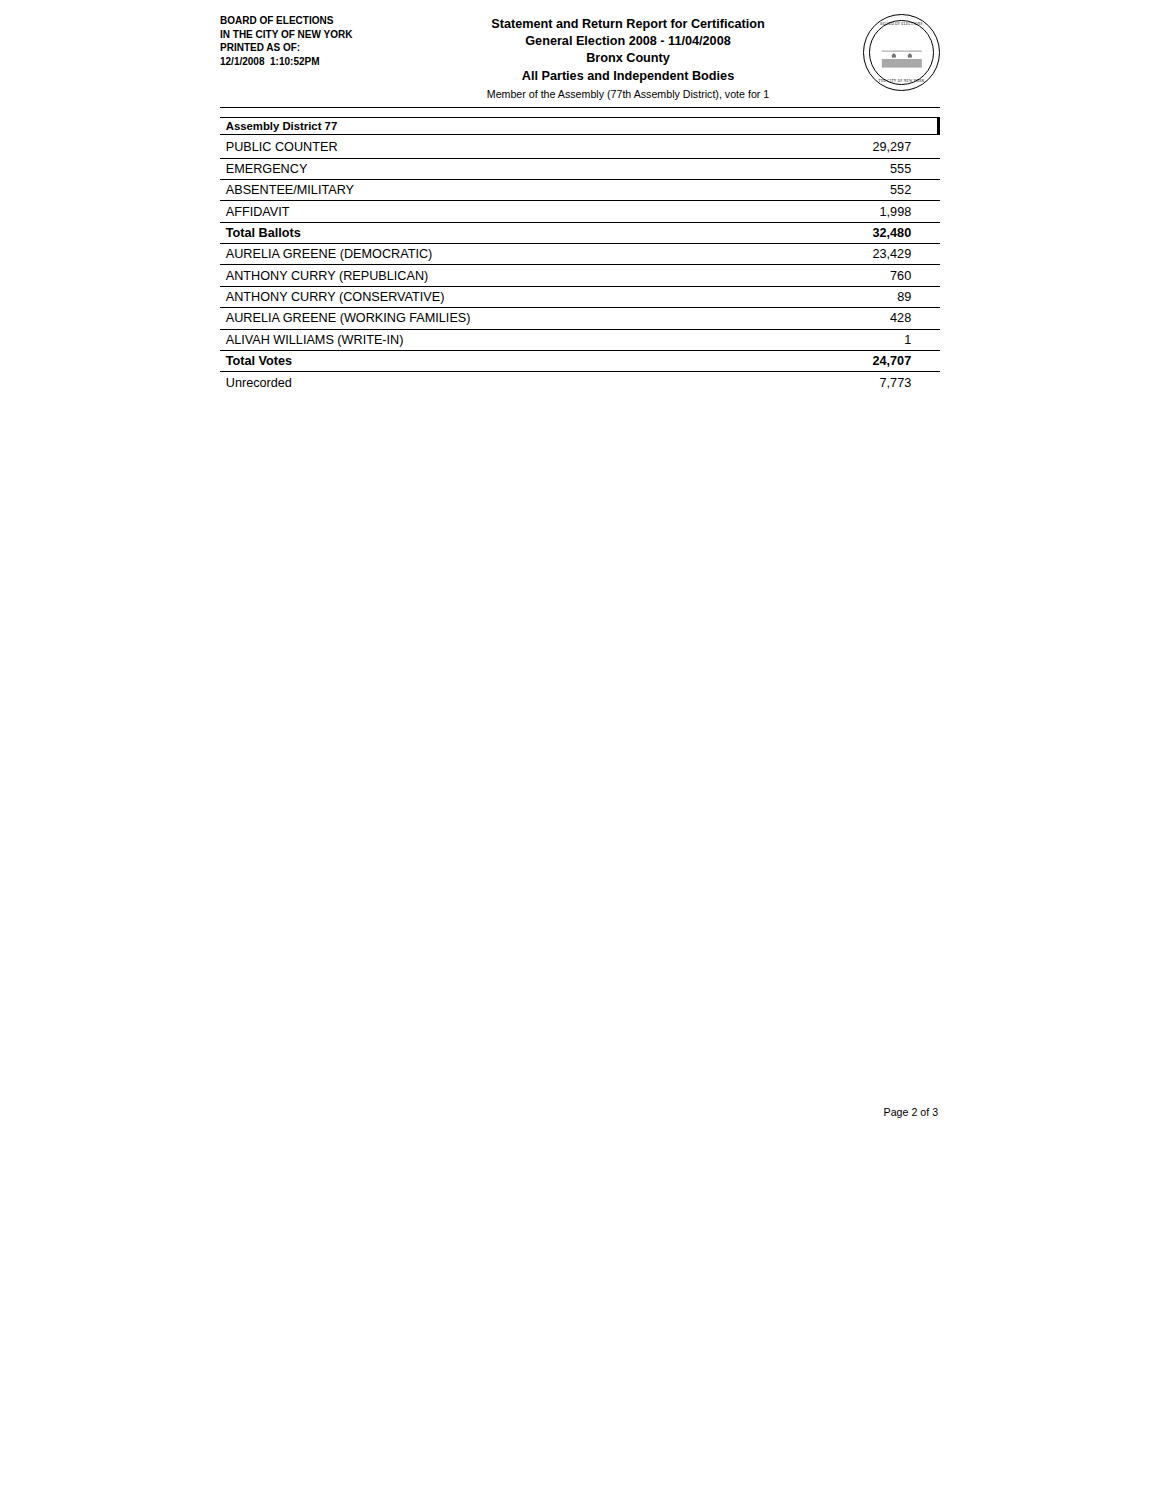BOARD OF ELECTIONS
IN THE CITY OF NEW YORK
PRINTED AS OF:
12/1/2008 1:10:52PM
Statement and Return Report for Certification
General Election 2008 - 11/04/2008
Bronx County
All Parties and Independent Bodies
Member of the Assembly (77th Assembly District), vote for 1
BOARD OF ELECTIONS
THE CITY OF NEW YORK
Assembly District 77
| PUBLIC COUNTER | 29,297 |
| EMERGENCY | 555 |
| ABSENTEE/MILITARY | 552 |
| AFFIDAVIT | 1,998 |
| Total Ballots | 32,480 |
| AURELIA GREENE (DEMOCRATIC) | 23,429 |
| ANTHONY CURRY (REPUBLICAN) | 760 |
| ANTHONY CURRY (CONSERVATIVE) | 89 |
| AURELIA GREENE (WORKING FAMILIES) | 428 |
| ALIVAH WILLIAMS (WRITE-IN) | 1 |
| Total Votes | 24,707 |
| Unrecorded | 7,773 |
Page 2 of 3